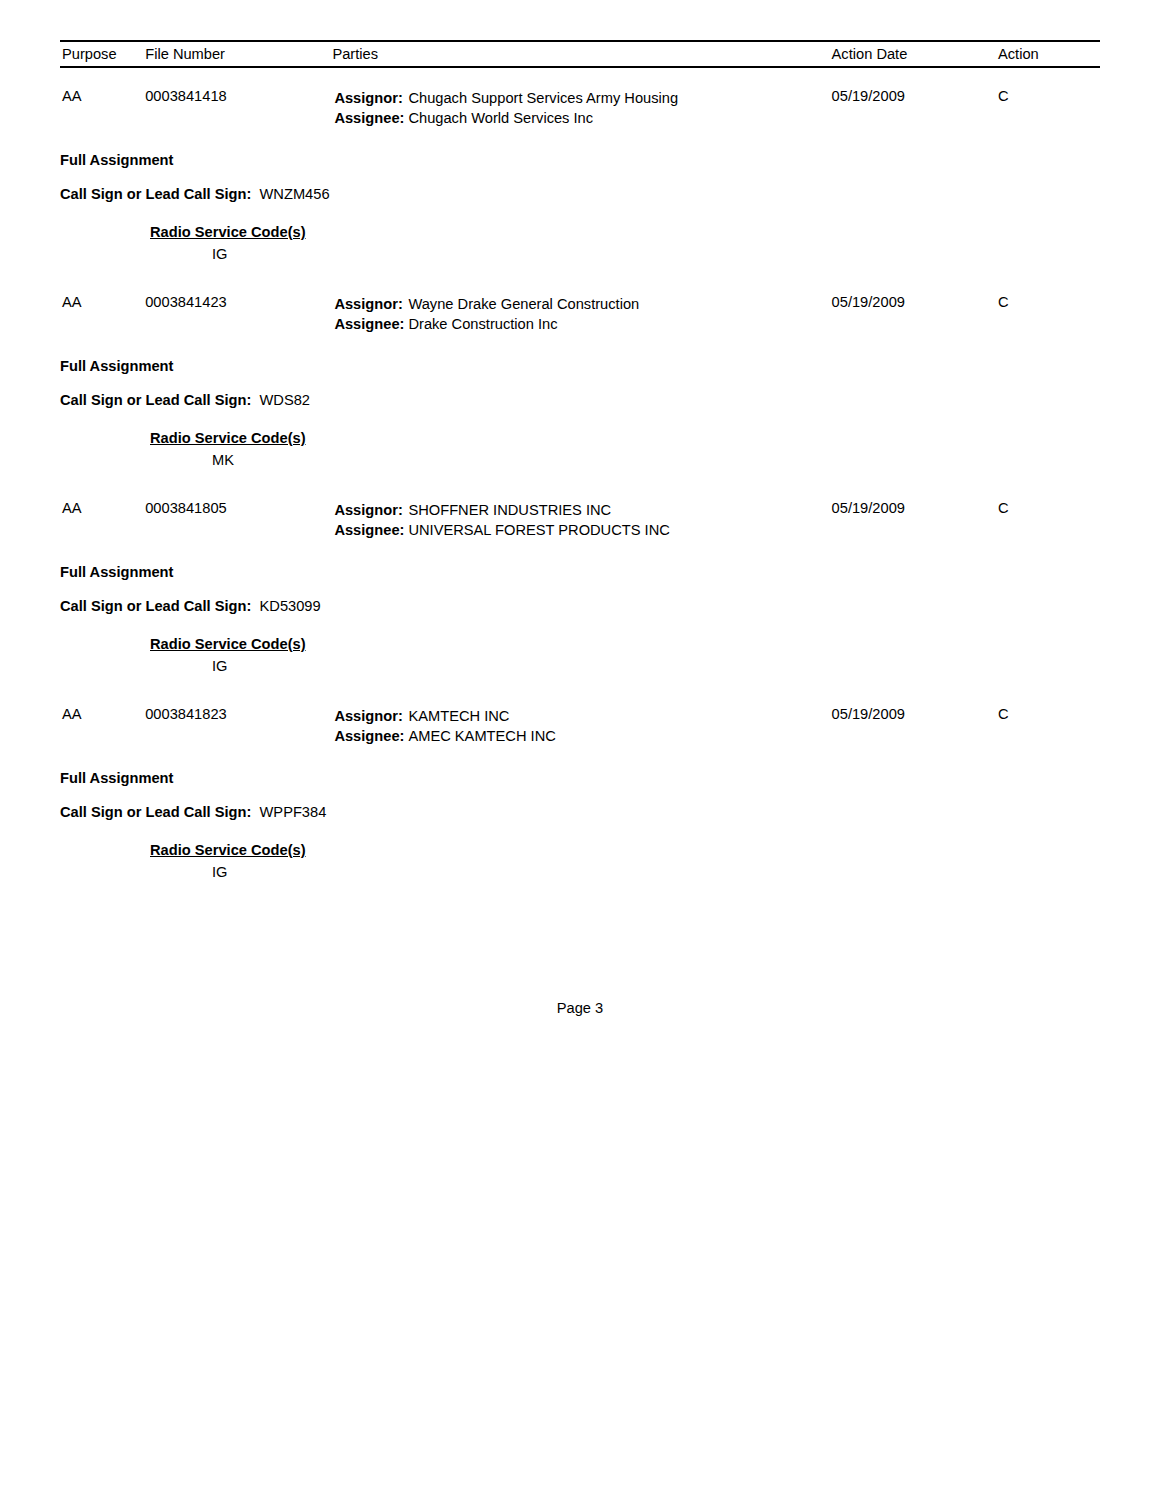| Purpose | File Number | Parties | Action Date | Action |
| AA | 0003841418 | / Assignor: / Chugach Support Services Army Housing / / Assignee: / Chugach World Services Inc / | 05/19/2009 | C |
Full Assignment
Call Sign or Lead Call Sign: WNZM456
Radio Service Code(s)
IG
| AA | 0003841423 | / Assignor: / Wayne Drake General Construction / / Assignee: / Drake Construction Inc / | 05/19/2009 | C |
Full Assignment
Call Sign or Lead Call Sign: WDS82
Radio Service Code(s)
MK
| AA | 0003841805 | / Assignor: / SHOFFNER INDUSTRIES INC / / Assignee: / UNIVERSAL FOREST PRODUCTS INC / | 05/19/2009 | C |
Full Assignment
Call Sign or Lead Call Sign: KD53099
Radio Service Code(s)
IG
| AA | 0003841823 | / Assignor: / KAMTECH INC / / Assignee: / AMEC KAMTECH INC / | 05/19/2009 | C |
Full Assignment
Call Sign or Lead Call Sign: WPPF384
Radio Service Code(s)
IG
Page 3